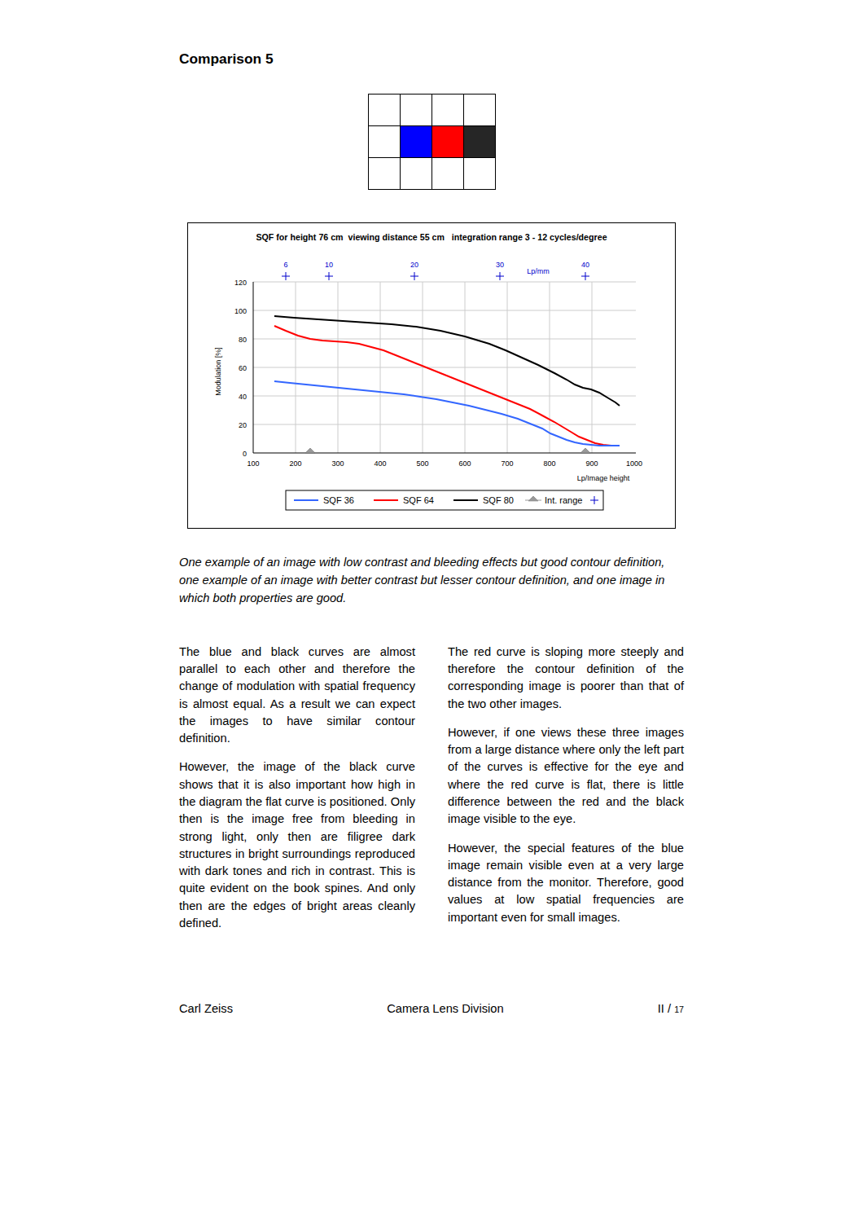Comparison 5
SQF for height 76 cm viewing distance 55 cm integration range 3 - 12 cycles/degree
6 10 20 30 40 Lp/mm 120 100 80 60 40 20 0 Modulation [%] 100 200 300 400 500 600 700 800 900 1000 Lp/Image height SQF 36 SQF 64 SQF 80 Int. range
One example of an image with low contrast and bleeding effects but good contour definition, one example of an image with better contrast but lesser contour definition, and one image in which both properties are good.
The blue and black curves are almost parallel to each other and therefore the change of modulation with spatial frequency is almost equal. As a result we can expect the images to have similar contour definition.
However, the image of the black curve shows that it is also important how high in the diagram the flat curve is positioned. Only then is the image free from bleeding in strong light, only then are filigree dark structures in bright surroundings reproduced with dark tones and rich in contrast. This is quite evident on the book spines. And only then are the edges of bright areas cleanly defined.
The red curve is sloping more steeply and therefore the contour definition of the corresponding image is poorer than that of the two other images.
However, if one views these three images from a large distance where only the left part of the curves is effective for the eye and where the red curve is flat, there is little difference between the red and the black image visible to the eye.
However, the special features of the blue image remain visible even at a very large distance from the monitor. Therefore, good values at low spatial frequencies are important even for small images.
Carl Zeiss
Camera Lens Division
II / 17